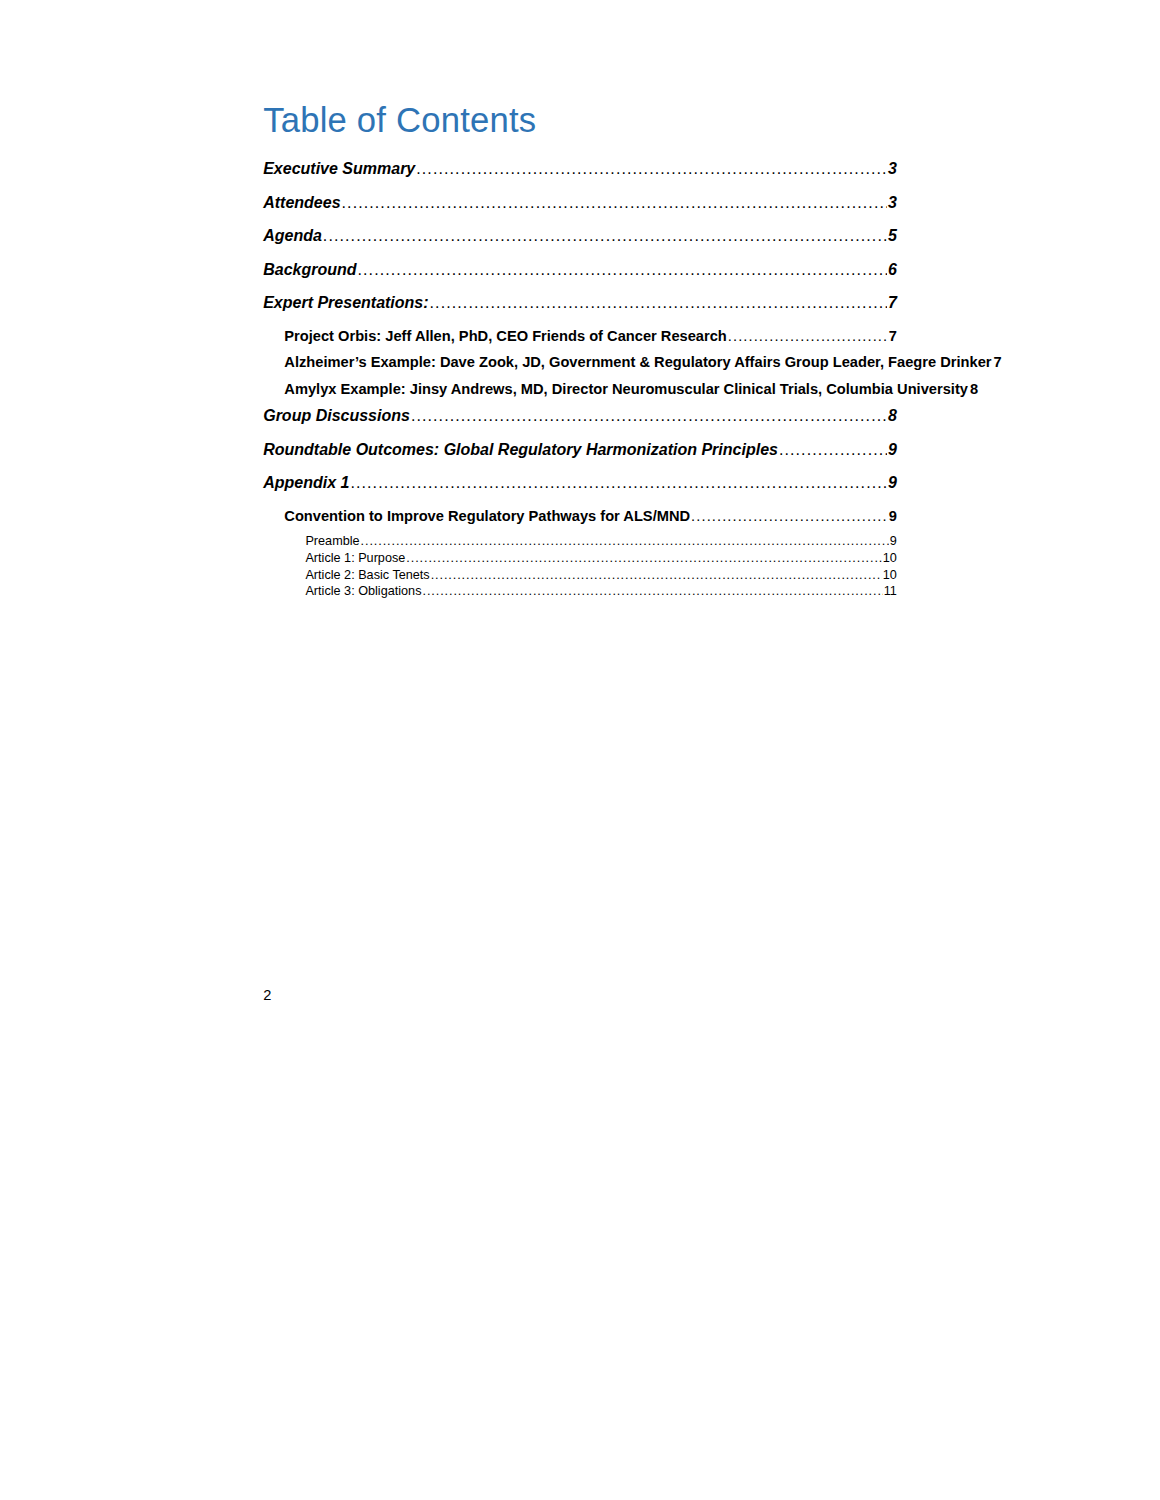Table of Contents
Executive Summary .......................................................................................................................... 3
Attendees ..................................................................................................................................... 3
Agenda .......................................................................................................................................... 5
Background ................................................................................................................................. 6
Expert Presentations: ................................................................................................................. 7
Project Orbis: Jeff Allen, PhD, CEO Friends of Cancer Research ..................................................................... 7
Alzheimer’s Example: Dave Zook, JD, Government & Regulatory Affairs Group Leader, Faegre Drinker ......... 7
Amylyx Example: Jinsy Andrews, MD, Director Neuromuscular Clinical Trials, Columbia University .............. 8
Group Discussions ....................................................................................................................... 8
Roundtable Outcomes: Global Regulatory Harmonization Principles ................................................. 9
Appendix 1 ................................................................................................................................... 9
Convention to Improve Regulatory Pathways for ALS/MND ......................................................................... 9
Preamble ................................................................................................................................................................................. 9
Article 1: Purpose ................................................................................................................................................................. 10
Article 2: Basic Tenets ......................................................................................................................................................... 10
Article 3: Obligations ........................................................................................................................................................... 11
2